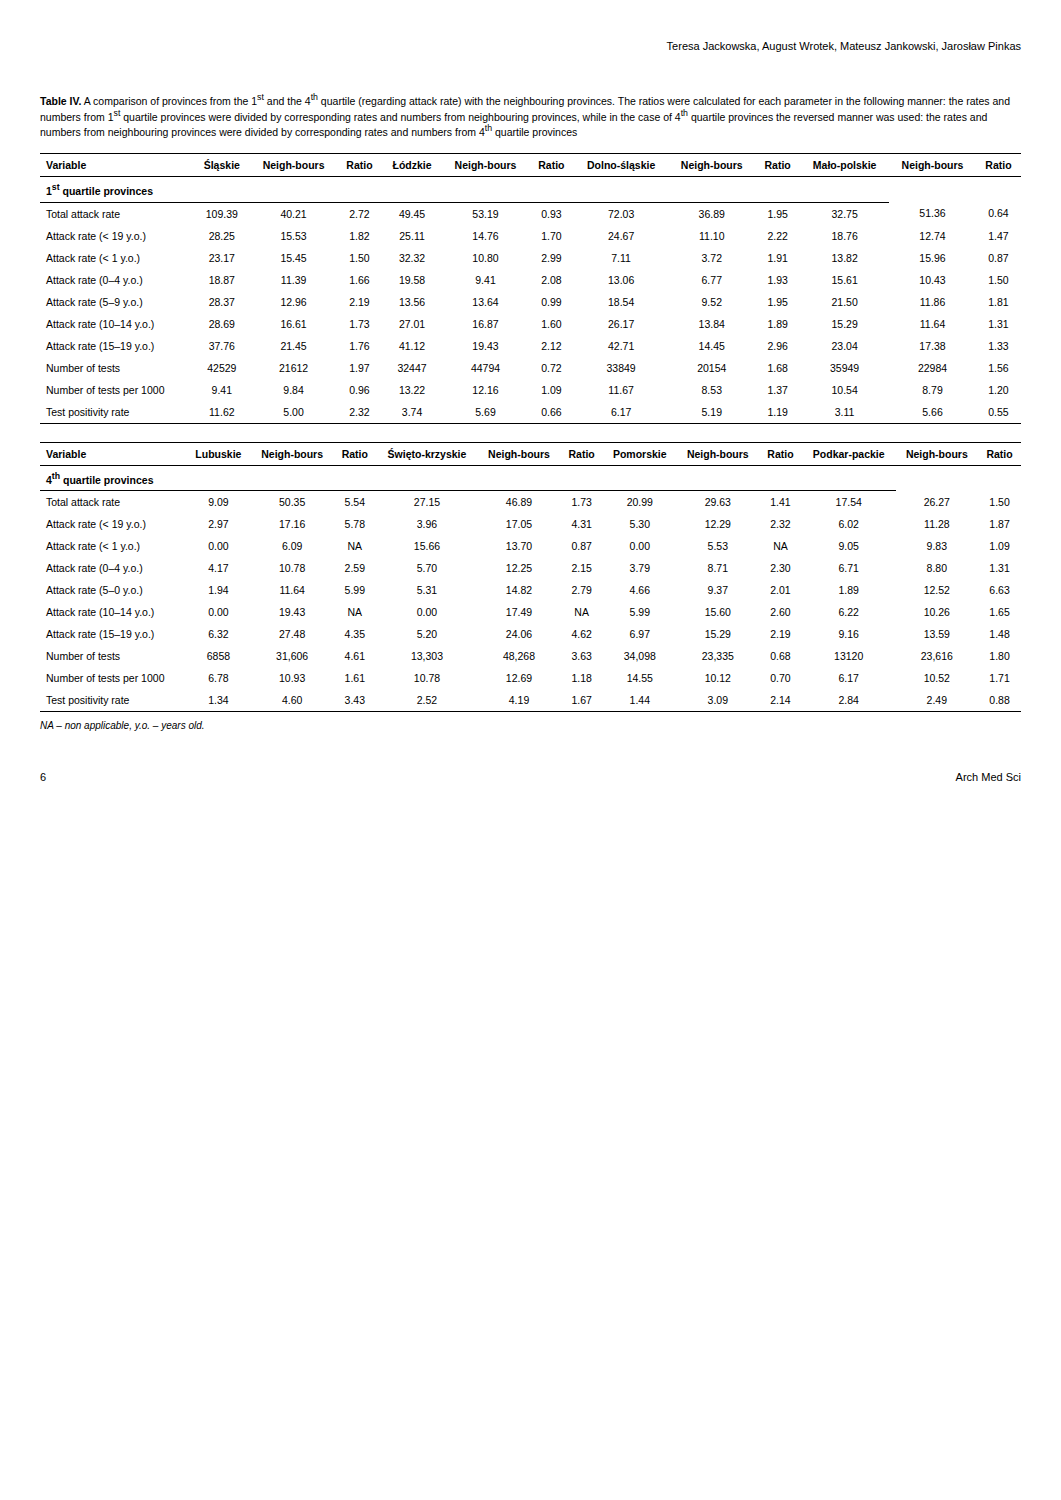Teresa Jackowska, August Wrotek, Mateusz Jankowski, Jarosław Pinkas
Table IV. A comparison of provinces from the 1st and the 4th quartile (regarding attack rate) with the neighbouring provinces. The ratios were calculated for each parameter in the following manner: the rates and numbers from 1st quartile provinces were divided by corresponding rates and numbers from neighbouring provinces, while in the case of 4th quartile provinces the reversed manner was used: the rates and numbers from neighbouring provinces were divided by corresponding rates and numbers from 4th quartile provinces
| 1 st quartile provinces |
| Variable | Śląskie | Neigh‑bours | Ratio | Łódzkie | Neigh‑bours | Ratio | Dolno‑śląskie | Neigh‑bours | Ratio | Mało‑polskie | Neigh‑bours | Ratio |
| Total attack rate | 109.39 | 40.21 | 2.72 | 49.45 | 53.19 | 0.93 | 72.03 | 36.89 | 1.95 | 32.75 | 51.36 | 0.64 |
| Attack rate (< 19 y.o.) | 28.25 | 15.53 | 1.82 | 25.11 | 14.76 | 1.70 | 24.67 | 11.10 | 2.22 | 18.76 | 12.74 | 1.47 |
| Attack rate (< 1 y.o.) | 23.17 | 15.45 | 1.50 | 32.32 | 10.80 | 2.99 | 7.11 | 3.72 | 1.91 | 13.82 | 15.96 | 0.87 |
| Attack rate (0–4 y.o.) | 18.87 | 11.39 | 1.66 | 19.58 | 9.41 | 2.08 | 13.06 | 6.77 | 1.93 | 15.61 | 10.43 | 1.50 |
| Attack rate (5–9 y.o.) | 28.37 | 12.96 | 2.19 | 13.56 | 13.64 | 0.99 | 18.54 | 9.52 | 1.95 | 21.50 | 11.86 | 1.81 |
| Attack rate (10–14 y.o.) | 28.69 | 16.61 | 1.73 | 27.01 | 16.87 | 1.60 | 26.17 | 13.84 | 1.89 | 15.29 | 11.64 | 1.31 |
| Attack rate (15–19 y.o.) | 37.76 | 21.45 | 1.76 | 41.12 | 19.43 | 2.12 | 42.71 | 14.45 | 2.96 | 23.04 | 17.38 | 1.33 |
| Number of tests | 42529 | 21612 | 1.97 | 32447 | 44794 | 0.72 | 33849 | 20154 | 1.68 | 35949 | 22984 | 1.56 |
| Number of tests per 1000 | 9.41 | 9.84 | 0.96 | 13.22 | 12.16 | 1.09 | 11.67 | 8.53 | 1.37 | 10.54 | 8.79 | 1.20 |
| Test positivity rate | 11.62 | 5.00 | 2.32 | 3.74 | 5.69 | 0.66 | 6.17 | 5.19 | 1.19 | 3.11 | 5.66 | 0.55 |
| 4 th quartile provinces |
| Variable | Lubuskie | Neigh‑bours | Ratio | Święto‑krzyskie | Neigh‑bours | Ratio | Pomorskie | Neigh‑bours | Ratio | Podkar‑packie | Neigh‑bours | Ratio |
| Total attack rate | 9.09 | 50.35 | 5.54 | 27.15 | 46.89 | 1.73 | 20.99 | 29.63 | 1.41 | 17.54 | 26.27 | 1.50 |
| Attack rate (< 19 y.o.) | 2.97 | 17.16 | 5.78 | 3.96 | 17.05 | 4.31 | 5.30 | 12.29 | 2.32 | 6.02 | 11.28 | 1.87 |
| Attack rate (< 1 y.o.) | 0.00 | 6.09 | NA | 15.66 | 13.70 | 0.87 | 0.00 | 5.53 | NA | 9.05 | 9.83 | 1.09 |
| Attack rate (0–4 y.o.) | 4.17 | 10.78 | 2.59 | 5.70 | 12.25 | 2.15 | 3.79 | 8.71 | 2.30 | 6.71 | 8.80 | 1.31 |
| Attack rate (5–0 y.o.) | 1.94 | 11.64 | 5.99 | 5.31 | 14.82 | 2.79 | 4.66 | 9.37 | 2.01 | 1.89 | 12.52 | 6.63 |
| Attack rate (10–14 y.o.) | 0.00 | 19.43 | NA | 0.00 | 17.49 | NA | 5.99 | 15.60 | 2.60 | 6.22 | 10.26 | 1.65 |
| Attack rate (15–19 y.o.) | 6.32 | 27.48 | 4.35 | 5.20 | 24.06 | 4.62 | 6.97 | 15.29 | 2.19 | 9.16 | 13.59 | 1.48 |
| Number of tests | 6858 | 31,606 | 4.61 | 13,303 | 48,268 | 3.63 | 34,098 | 23,335 | 0.68 | 13120 | 23,616 | 1.80 |
| Number of tests per 1000 | 6.78 | 10.93 | 1.61 | 10.78 | 12.69 | 1.18 | 14.55 | 10.12 | 0.70 | 6.17 | 10.52 | 1.71 |
| Test positivity rate | 1.34 | 4.60 | 3.43 | 2.52 | 4.19 | 1.67 | 1.44 | 3.09 | 2.14 | 2.84 | 2.49 | 0.88 |
NA – non applicable, y.o. – years old.
6 Arch Med Sci